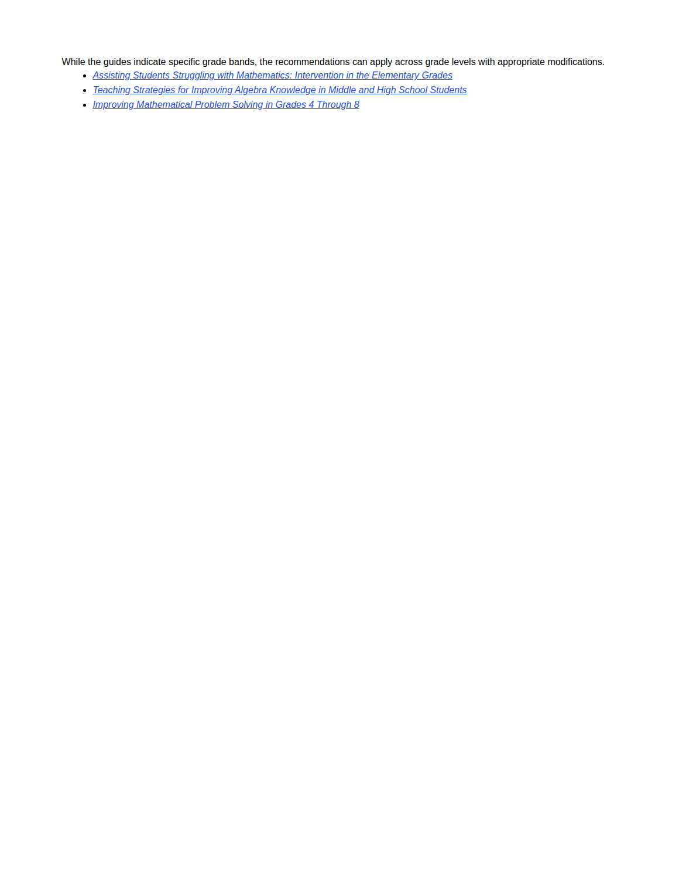While the guides indicate specific grade bands, the recommendations can apply across grade levels with appropriate modifications.
Assisting Students Struggling with Mathematics: Intervention in the Elementary Grades
Teaching Strategies for Improving Algebra Knowledge in Middle and High School Students
Improving Mathematical Problem Solving in Grades 4 Through 8